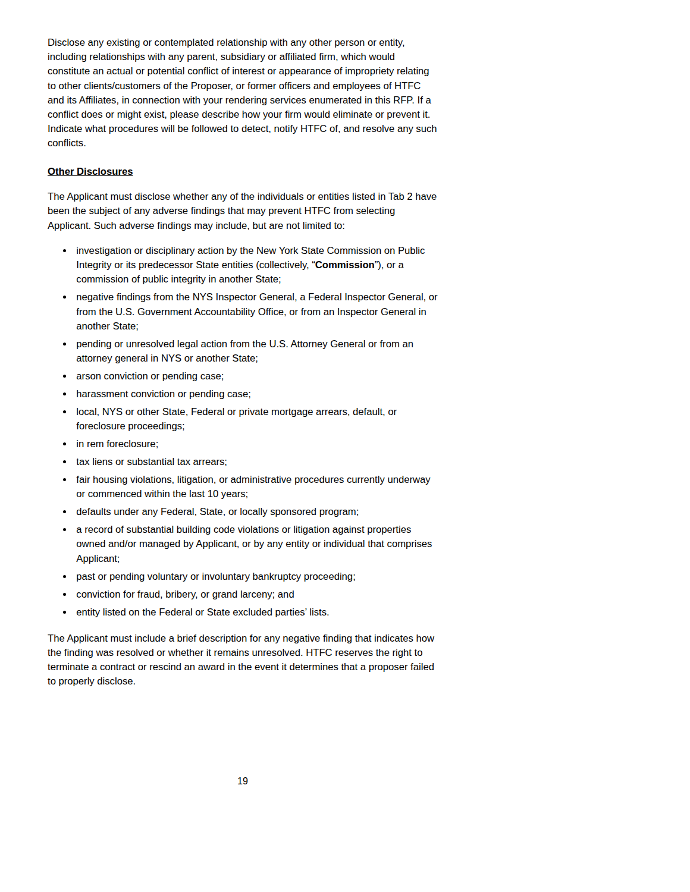Disclose any existing or contemplated relationship with any other person or entity, including relationships with any parent, subsidiary or affiliated firm, which would constitute an actual or potential conflict of interest or appearance of impropriety relating to other clients/customers of the Proposer, or former officers and employees of HTFC and its Affiliates, in connection with your rendering services enumerated in this RFP. If a conflict does or might exist, please describe how your firm would eliminate or prevent it. Indicate what procedures will be followed to detect, notify HTFC of, and resolve any such conflicts.
Other Disclosures
The Applicant must disclose whether any of the individuals or entities listed in Tab 2 have been the subject of any adverse findings that may prevent HTFC from selecting Applicant. Such adverse findings may include, but are not limited to:
investigation or disciplinary action by the New York State Commission on Public Integrity or its predecessor State entities (collectively, “Commission”), or a commission of public integrity in another State;
negative findings from the NYS Inspector General, a Federal Inspector General, or from the U.S. Government Accountability Office, or from an Inspector General in another State;
pending or unresolved legal action from the U.S. Attorney General or from an attorney general in NYS or another State;
arson conviction or pending case;
harassment conviction or pending case;
local, NYS or other State, Federal or private mortgage arrears, default, or foreclosure proceedings;
in rem foreclosure;
tax liens or substantial tax arrears;
fair housing violations, litigation, or administrative procedures currently underway or commenced within the last 10 years;
defaults under any Federal, State, or locally sponsored program;
a record of substantial building code violations or litigation against properties owned and/or managed by Applicant, or by any entity or individual that comprises Applicant;
past or pending voluntary or involuntary bankruptcy proceeding;
conviction for fraud, bribery, or grand larceny; and
entity listed on the Federal or State excluded parties’ lists.
The Applicant must include a brief description for any negative finding that indicates how the finding was resolved or whether it remains unresolved. HTFC reserves the right to terminate a contract or rescind an award in the event it determines that a proposer failed to properly disclose.
19